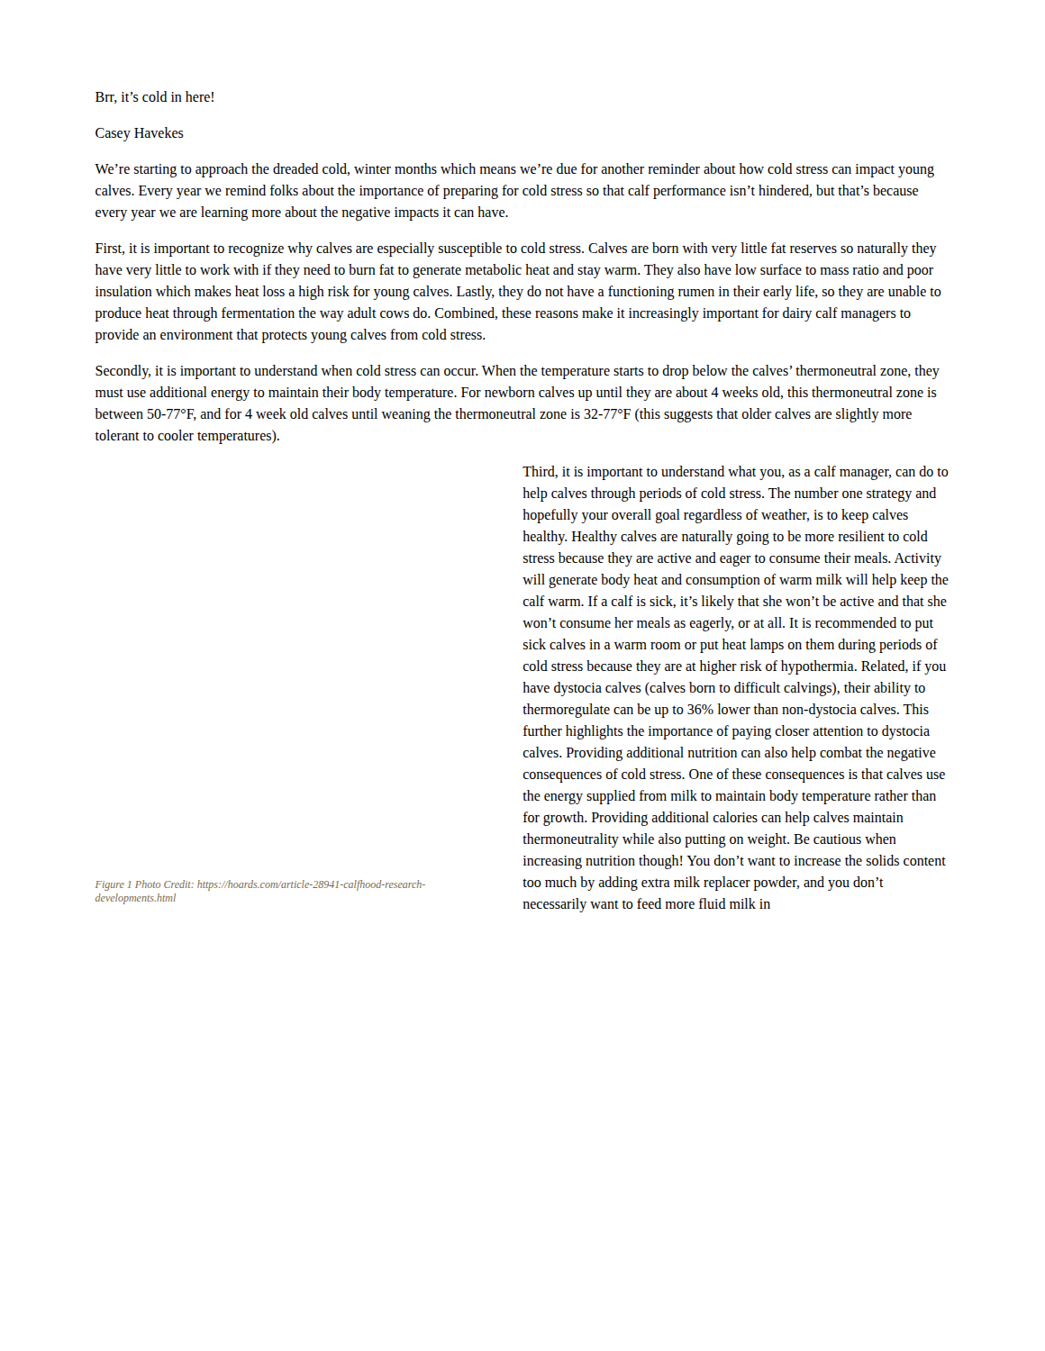Brr, it’s cold in here!
Casey Havekes
We’re starting to approach the dreaded cold, winter months which means we’re due for another reminder about how cold stress can impact young calves. Every year we remind folks about the importance of preparing for cold stress so that calf performance isn’t hindered, but that’s because every year we are learning more about the negative impacts it can have.
First, it is important to recognize why calves are especially susceptible to cold stress. Calves are born with very little fat reserves so naturally they have very little to work with if they need to burn fat to generate metabolic heat and stay warm. They also have low surface to mass ratio and poor insulation which makes heat loss a high risk for young calves. Lastly, they do not have a functioning rumen in their early life, so they are unable to produce heat through fermentation the way adult cows do. Combined, these reasons make it increasingly important for dairy calf managers to provide an environment that protects young calves from cold stress.
Secondly, it is important to understand when cold stress can occur. When the temperature starts to drop below the calves’ thermoneutral zone, they must use additional energy to maintain their body temperature. For newborn calves up until they are about 4 weeks old, this thermoneutral zone is between 50-77°F, and for 4 week old calves until weaning the thermoneutral zone is 32-77°F (this suggests that older calves are slightly more tolerant to cooler temperatures).
Figure 1 Photo Credit: https://hoards.com/article-28941-calfhood-research-developments.html
Third, it is important to understand what you, as a calf manager, can do to help calves through periods of cold stress. The number one strategy and hopefully your overall goal regardless of weather, is to keep calves healthy. Healthy calves are naturally going to be more resilient to cold stress because they are active and eager to consume their meals. Activity will generate body heat and consumption of warm milk will help keep the calf warm. If a calf is sick, it’s likely that she won’t be active and that she won’t consume her meals as eagerly, or at all. It is recommended to put sick calves in a warm room or put heat lamps on them during periods of cold stress because they are at higher risk of hypothermia. Related, if you have dystocia calves (calves born to difficult calvings), their ability to thermoregulate can be up to 36% lower than non-dystocia calves. This further highlights the importance of paying closer attention to dystocia calves. Providing additional nutrition can also help combat the negative consequences of cold stress. One of these consequences is that calves use the energy supplied from milk to maintain body temperature rather than for growth. Providing additional calories can help calves maintain thermoneutrality while also putting on weight. Be cautious when increasing nutrition though! You don’t want to increase the solids content too much by adding extra milk replacer powder, and you don’t necessarily want to feed more fluid milk in